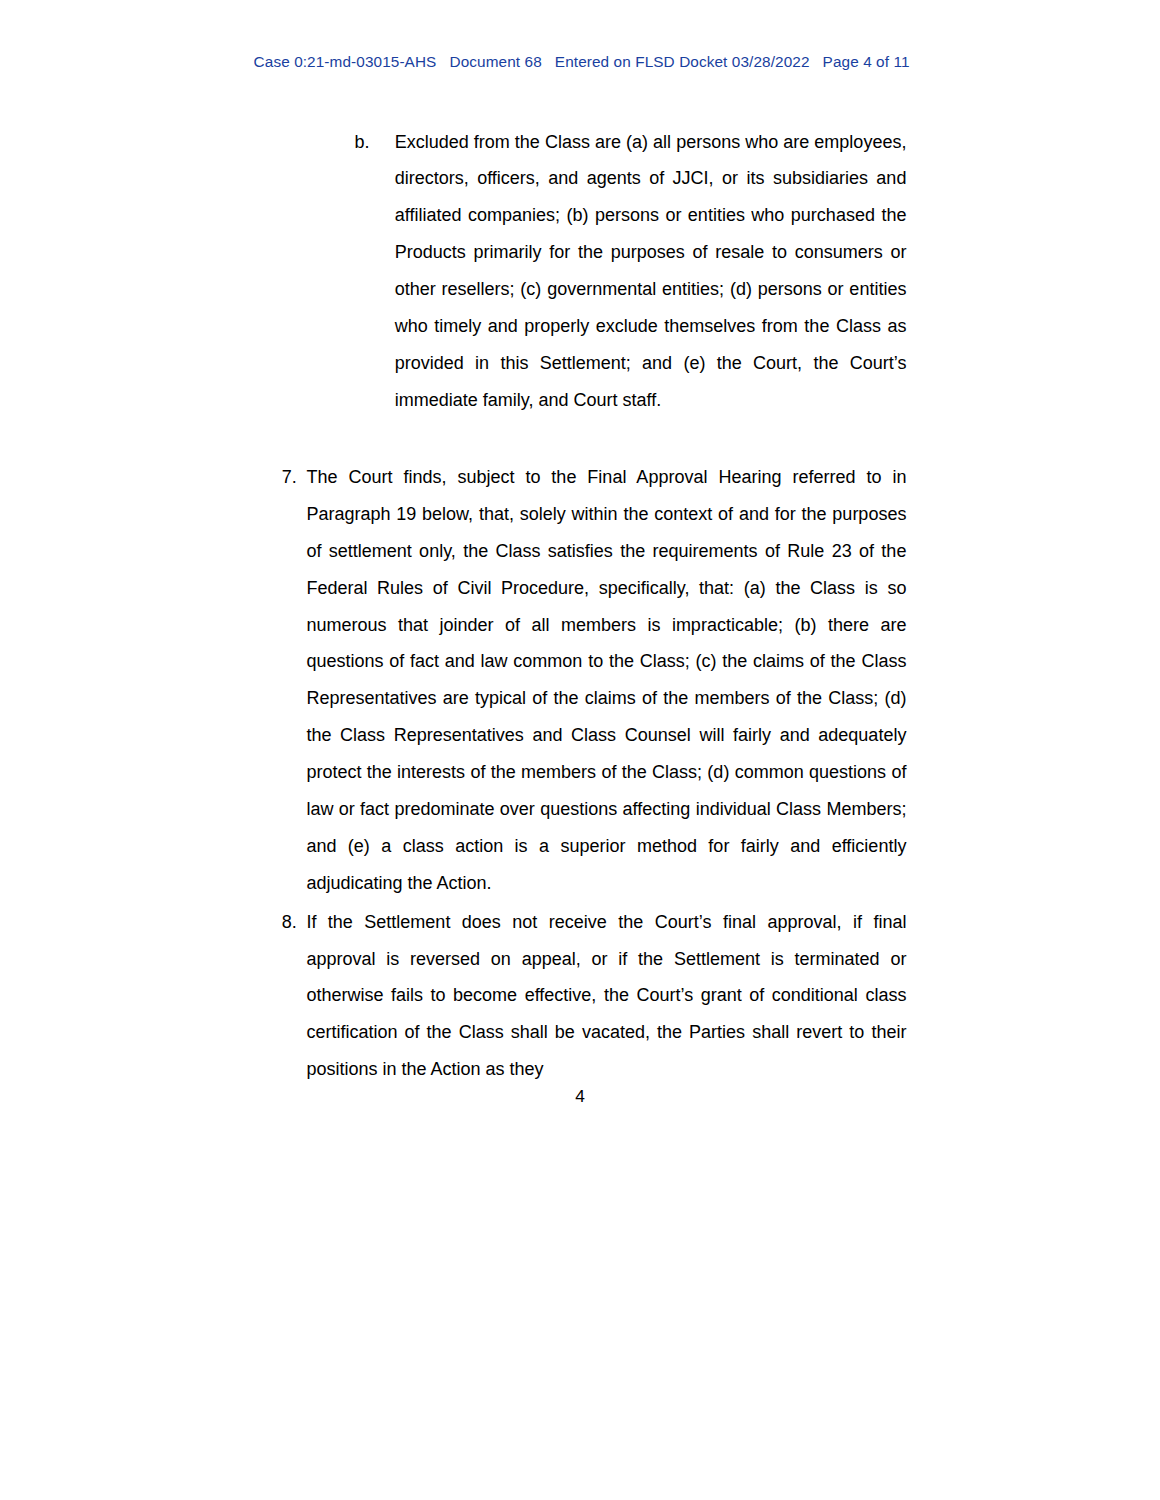Case 0:21-md-03015-AHS Document 68 Entered on FLSD Docket 03/28/2022 Page 4 of 11
b. Excluded from the Class are (a) all persons who are employees, directors, officers, and agents of JJCI, or its subsidiaries and affiliated companies; (b) persons or entities who purchased the Products primarily for the purposes of resale to consumers or other resellers; (c) governmental entities; (d) persons or entities who timely and properly exclude themselves from the Class as provided in this Settlement; and (e) the Court, the Court’s immediate family, and Court staff.
7. The Court finds, subject to the Final Approval Hearing referred to in Paragraph 19 below, that, solely within the context of and for the purposes of settlement only, the Class satisfies the requirements of Rule 23 of the Federal Rules of Civil Procedure, specifically, that: (a) the Class is so numerous that joinder of all members is impracticable; (b) there are questions of fact and law common to the Class; (c) the claims of the Class Representatives are typical of the claims of the members of the Class; (d) the Class Representatives and Class Counsel will fairly and adequately protect the interests of the members of the Class; (d) common questions of law or fact predominate over questions affecting individual Class Members; and (e) a class action is a superior method for fairly and efficiently adjudicating the Action.
8. If the Settlement does not receive the Court’s final approval, if final approval is reversed on appeal, or if the Settlement is terminated or otherwise fails to become effective, the Court’s grant of conditional class certification of the Class shall be vacated, the Parties shall revert to their positions in the Action as they
4